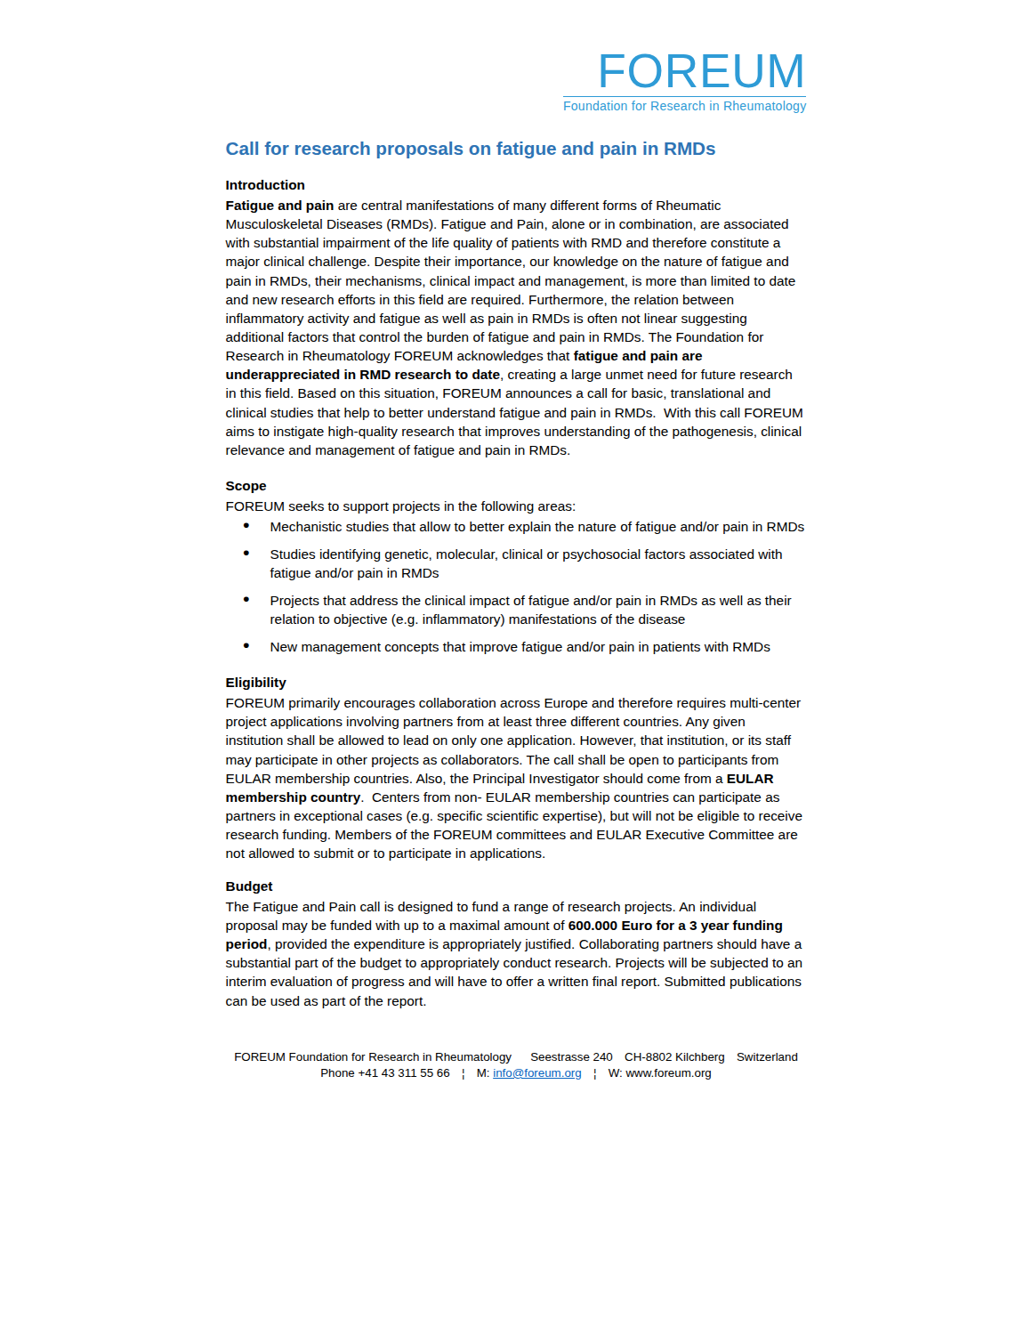FOREUM Foundation for Research in Rheumatology
Call for research proposals on fatigue and pain in RMDs
Introduction
Fatigue and pain are central manifestations of many different forms of Rheumatic Musculoskeletal Diseases (RMDs). Fatigue and Pain, alone or in combination, are associated with substantial impairment of the life quality of patients with RMD and therefore constitute a major clinical challenge. Despite their importance, our knowledge on the nature of fatigue and pain in RMDs, their mechanisms, clinical impact and management, is more than limited to date and new research efforts in this field are required. Furthermore, the relation between inflammatory activity and fatigue as well as pain in RMDs is often not linear suggesting additional factors that control the burden of fatigue and pain in RMDs. The Foundation for Research in Rheumatology FOREUM acknowledges that fatigue and pain are underappreciated in RMD research to date, creating a large unmet need for future research in this field. Based on this situation, FOREUM announces a call for basic, translational and clinical studies that help to better understand fatigue and pain in RMDs. With this call FOREUM aims to instigate high-quality research that improves understanding of the pathogenesis, clinical relevance and management of fatigue and pain in RMDs.
Scope
FOREUM seeks to support projects in the following areas:
Mechanistic studies that allow to better explain the nature of fatigue and/or pain in RMDs
Studies identifying genetic, molecular, clinical or psychosocial factors associated with fatigue and/or pain in RMDs
Projects that address the clinical impact of fatigue and/or pain in RMDs as well as their relation to objective (e.g. inflammatory) manifestations of the disease
New management concepts that improve fatigue and/or pain in patients with RMDs
Eligibility
FOREUM primarily encourages collaboration across Europe and therefore requires multi-center project applications involving partners from at least three different countries. Any given institution shall be allowed to lead on only one application. However, that institution, or its staff may participate in other projects as collaborators. The call shall be open to participants from EULAR membership countries. Also, the Principal Investigator should come from a EULAR membership country. Centers from non- EULAR membership countries can participate as partners in exceptional cases (e.g. specific scientific expertise), but will not be eligible to receive research funding. Members of the FOREUM committees and EULAR Executive Committee are not allowed to submit or to participate in applications.
Budget
The Fatigue and Pain call is designed to fund a range of research projects. An individual proposal may be funded with up to a maximal amount of 600.000 Euro for a 3 year funding period, provided the expenditure is appropriately justified. Collaborating partners should have a substantial part of the budget to appropriately conduct research. Projects will be subjected to an interim evaluation of progress and will have to offer a written final report. Submitted publications can be used as part of the report.
FOREUM Foundation for Research in Rheumatology Seestrasse 240 CH-8802 Kilchberg Switzerland
Phone +41 43 311 55 66 ¦ M: info@foreum.org ¦ W: www.foreum.org